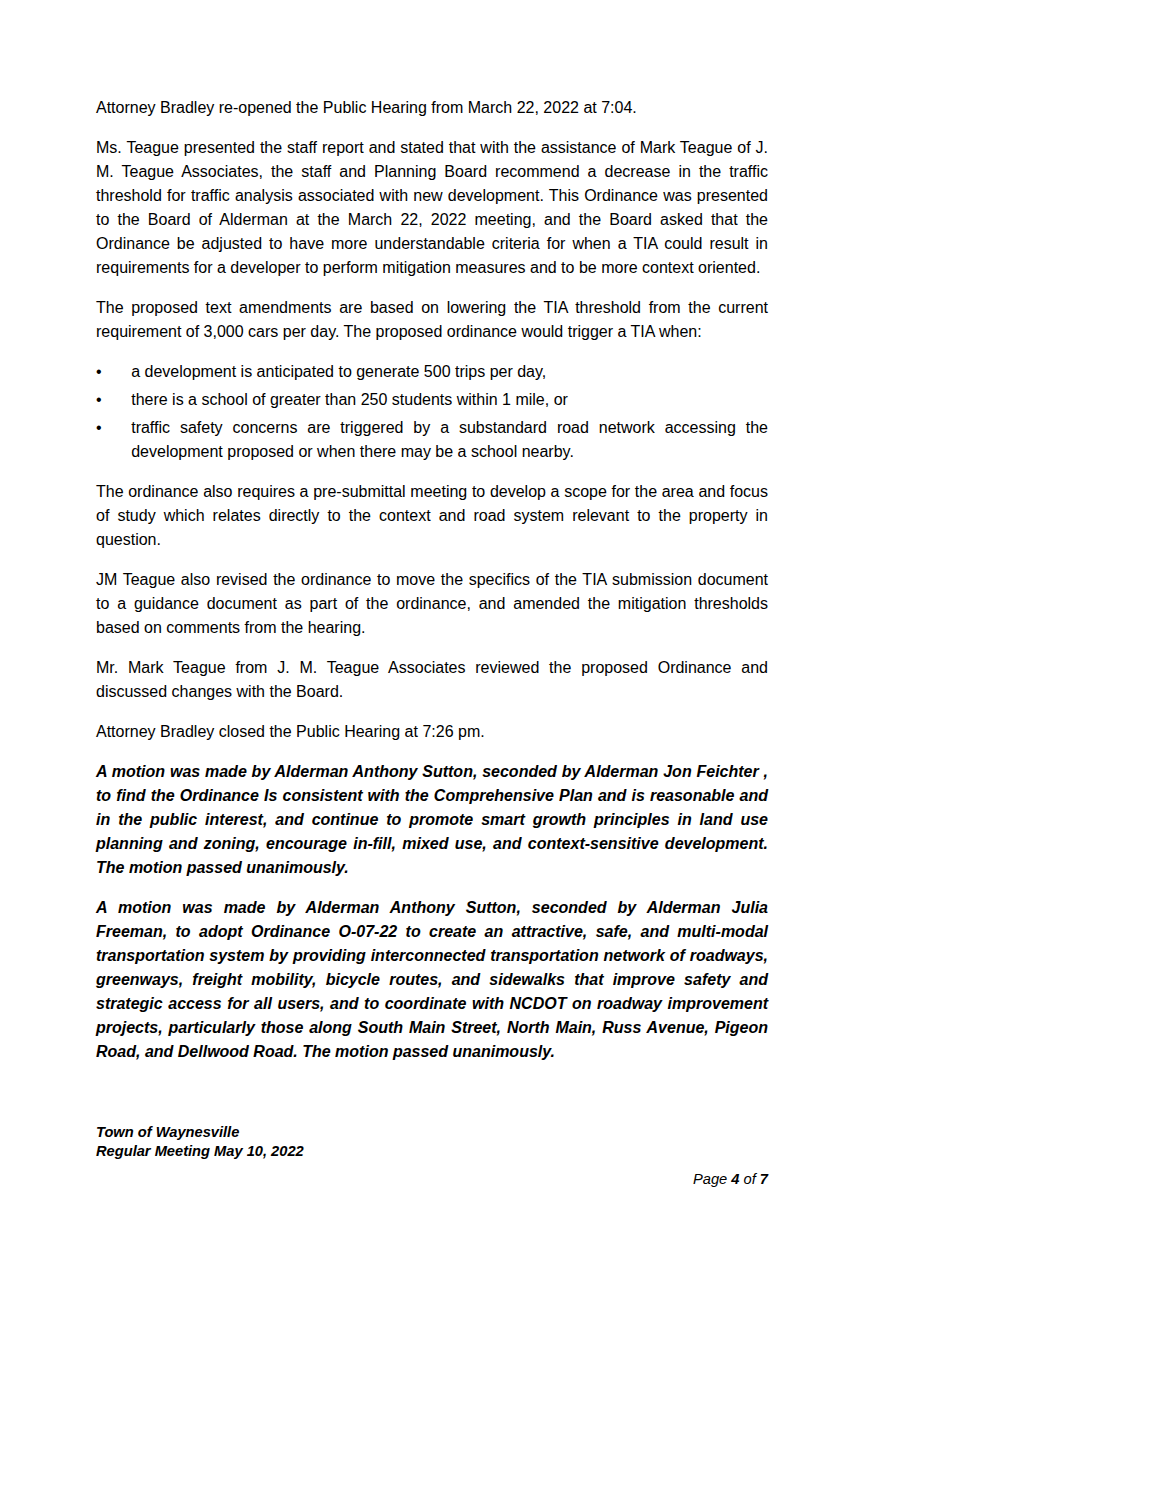Attorney Bradley re-opened the Public Hearing from March 22, 2022 at 7:04.
Ms. Teague presented the staff report and stated that with the assistance of Mark Teague of J. M. Teague Associates, the staff and Planning Board recommend a decrease in the traffic threshold for traffic analysis associated with new development. This Ordinance was presented to the Board of Alderman at the March 22, 2022 meeting, and the Board asked that the Ordinance be adjusted to have more understandable criteria for when a TIA could result in requirements for a developer to perform mitigation measures and to be more context oriented.
The proposed text amendments are based on lowering the TIA threshold from the current requirement of 3,000 cars per day. The proposed ordinance would trigger a TIA when:
•a development is anticipated to generate 500 trips per day,
•there is a school of greater than 250 students within 1 mile, or
•traffic safety concerns are triggered by a substandard road network accessing the development proposed or when there may be a school nearby.
The ordinance also requires a pre-submittal meeting to develop a scope for the area and focus of study which relates directly to the context and road system relevant to the property in question.
JM Teague also revised the ordinance to move the specifics of the TIA submission document to a guidance document as part of the ordinance, and amended the mitigation thresholds based on comments from the hearing.
Mr. Mark Teague from J. M. Teague Associates reviewed the proposed Ordinance and discussed changes with the Board.
Attorney Bradley closed the Public Hearing at 7:26 pm.
A motion was made by Alderman Anthony Sutton, seconded by Alderman Jon Feichter , to find the Ordinance Is consistent with the Comprehensive Plan and is reasonable and in the public interest, and continue to promote smart growth principles in land use planning and zoning, encourage in-fill, mixed use, and context-sensitive development. The motion passed unanimously.
A motion was made by Alderman Anthony Sutton, seconded by Alderman Julia Freeman, to adopt Ordinance O-07-22 to create an attractive, safe, and multi-modal transportation system by providing interconnected transportation network of roadways, greenways, freight mobility, bicycle routes, and sidewalks that improve safety and strategic access for all users, and to coordinate with NCDOT on roadway improvement projects, particularly those along South Main Street, North Main, Russ Avenue, Pigeon Road, and Dellwood Road. The motion passed unanimously.
Town of Waynesville
Regular Meeting May 10, 2022
Page 4 of 7